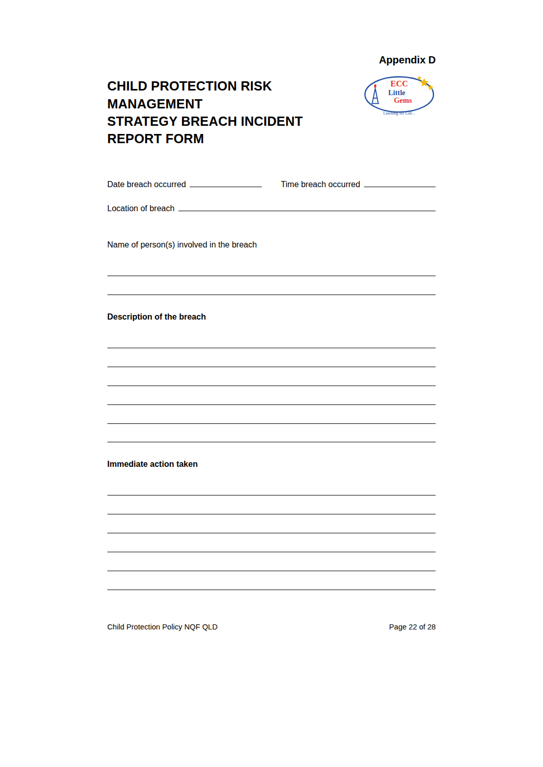Appendix D
CHILD PROTECTION RISK MANAGEMENT
STRATEGY BREACH INCIDENT REPORT FORM
ECC Little Gems - Learning for Life ECC Little Gems Learning for Life...
Date breach occurred
Time breach occurred
Location of breach
Name of person(s) involved in the breach
Description of the breach
Immediate action taken
Child Protection Policy NQF QLD Page 22 of 28